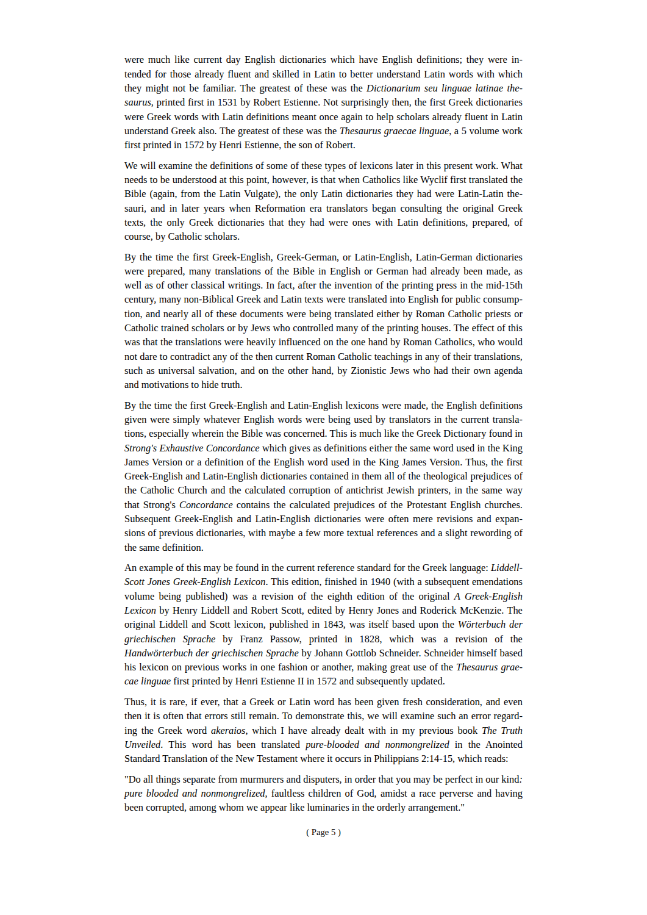were much like current day English dictionaries which have English definitions; they were intended for those already fluent and skilled in Latin to better understand Latin words with which they might not be familiar. The greatest of these was the Dictionarium seu linguae latinae thesaurus, printed first in 1531 by Robert Estienne. Not surprisingly then, the first Greek dictionaries were Greek words with Latin definitions meant once again to help scholars already fluent in Latin understand Greek also. The greatest of these was the Thesaurus graecae linguae, a 5 volume work first printed in 1572 by Henri Estienne, the son of Robert.
We will examine the definitions of some of these types of lexicons later in this present work. What needs to be understood at this point, however, is that when Catholics like Wyclif first translated the Bible (again, from the Latin Vulgate), the only Latin dictionaries they had were Latin-Latin thesauri, and in later years when Reformation era translators began consulting the original Greek texts, the only Greek dictionaries that they had were ones with Latin definitions, prepared, of course, by Catholic scholars.
By the time the first Greek-English, Greek-German, or Latin-English, Latin-German dictionaries were prepared, many translations of the Bible in English or German had already been made, as well as of other classical writings. In fact, after the invention of the printing press in the mid-15th century, many non-Biblical Greek and Latin texts were translated into English for public consumption, and nearly all of these documents were being translated either by Roman Catholic priests or Catholic trained scholars or by Jews who controlled many of the printing houses. The effect of this was that the translations were heavily influenced on the one hand by Roman Catholics, who would not dare to contradict any of the then current Roman Catholic teachings in any of their translations, such as universal salvation, and on the other hand, by Zionistic Jews who had their own agenda and motivations to hide truth.
By the time the first Greek-English and Latin-English lexicons were made, the English definitions given were simply whatever English words were being used by translators in the current translations, especially wherein the Bible was concerned. This is much like the Greek Dictionary found in Strong's Exhaustive Concordance which gives as definitions either the same word used in the King James Version or a definition of the English word used in the King James Version. Thus, the first Greek-English and Latin-English dictionaries contained in them all of the theological prejudices of the Catholic Church and the calculated corruption of antichrist Jewish printers, in the same way that Strong's Concordance contains the calculated prejudices of the Protestant English churches. Subsequent Greek-English and Latin-English dictionaries were often mere revisions and expansions of previous dictionaries, with maybe a few more textual references and a slight rewording of the same definition.
An example of this may be found in the current reference standard for the Greek language: Liddell-Scott Jones Greek-English Lexicon. This edition, finished in 1940 (with a subsequent emendations volume being published) was a revision of the eighth edition of the original A Greek-English Lexicon by Henry Liddell and Robert Scott, edited by Henry Jones and Roderick McKenzie. The original Liddell and Scott lexicon, published in 1843, was itself based upon the Wörterbuch der griechischen Sprache by Franz Passow, printed in 1828, which was a revision of the Handwörterbuch der griechischen Sprache by Johann Gottlob Schneider. Schneider himself based his lexicon on previous works in one fashion or another, making great use of the Thesaurus graecae linguae first printed by Henri Estienne II in 1572 and subsequently updated.
Thus, it is rare, if ever, that a Greek or Latin word has been given fresh consideration, and even then it is often that errors still remain. To demonstrate this, we will examine such an error regarding the Greek word akeraios, which I have already dealt with in my previous book The Truth Unveiled. This word has been translated pure-blooded and nonmongrelized in the Anointed Standard Translation of the New Testament where it occurs in Philippians 2:14-15, which reads:
"Do all things separate from murmurers and disputers, in order that you may be perfect in our kind: pure blooded and nonmongrelized, faultless children of God, amidst a race perverse and having been corrupted, among whom we appear like luminaries in the orderly arrangement."
( Page 5 )